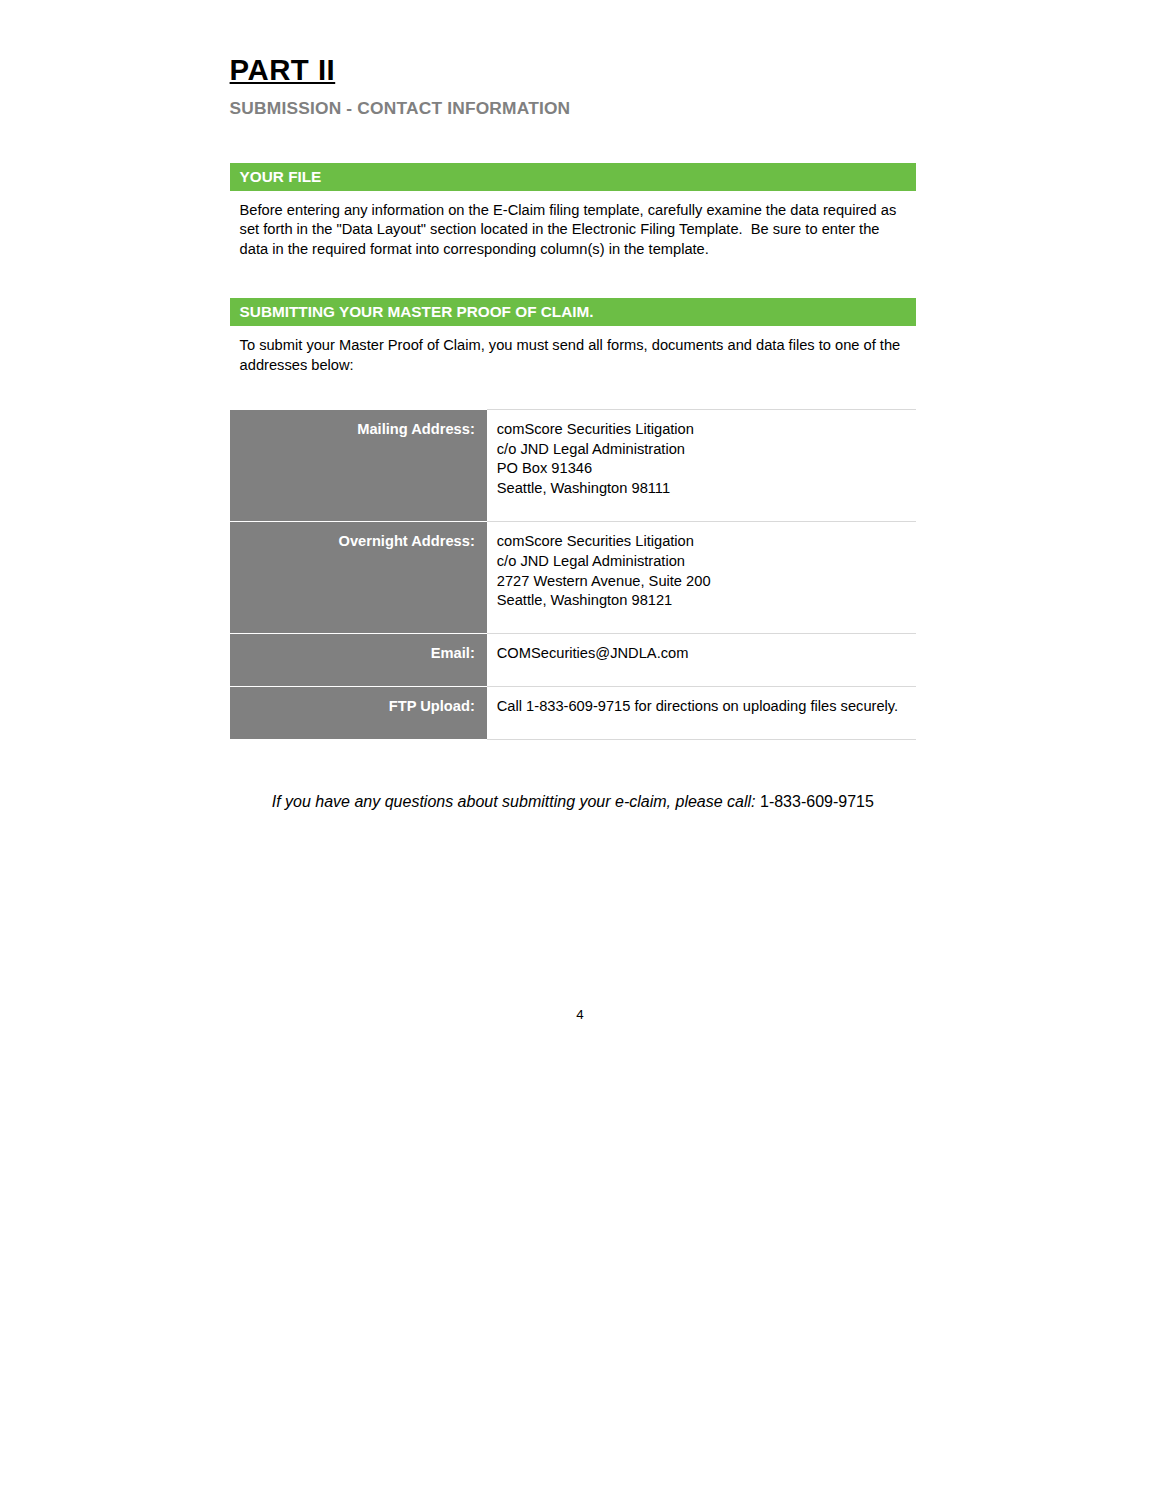PART II
SUBMISSION - CONTACT INFORMATION
YOUR FILE
Before entering any information on the E-Claim filing template, carefully examine the data required as set forth in the "Data Layout" section located in the Electronic Filing Template. Be sure to enter the data in the required format into corresponding column(s) in the template.
SUBMITTING YOUR MASTER PROOF OF CLAIM.
To submit your Master Proof of Claim, you must send all forms, documents and data files to one of the addresses below:
| Mailing Address: | comScore Securities Litigation c/o JND Legal Administration PO Box 91346 Seattle, Washington 98111 |
| Overnight Address: | comScore Securities Litigation c/o JND Legal Administration 2727 Western Avenue, Suite 200 Seattle, Washington 98121 |
| Email: | COMSecurities@JNDLA.com |
| FTP Upload: | Call 1-833-609-9715 for directions on uploading files securely. |
If you have any questions about submitting your e-claim, please call: 1-833-609-9715
4